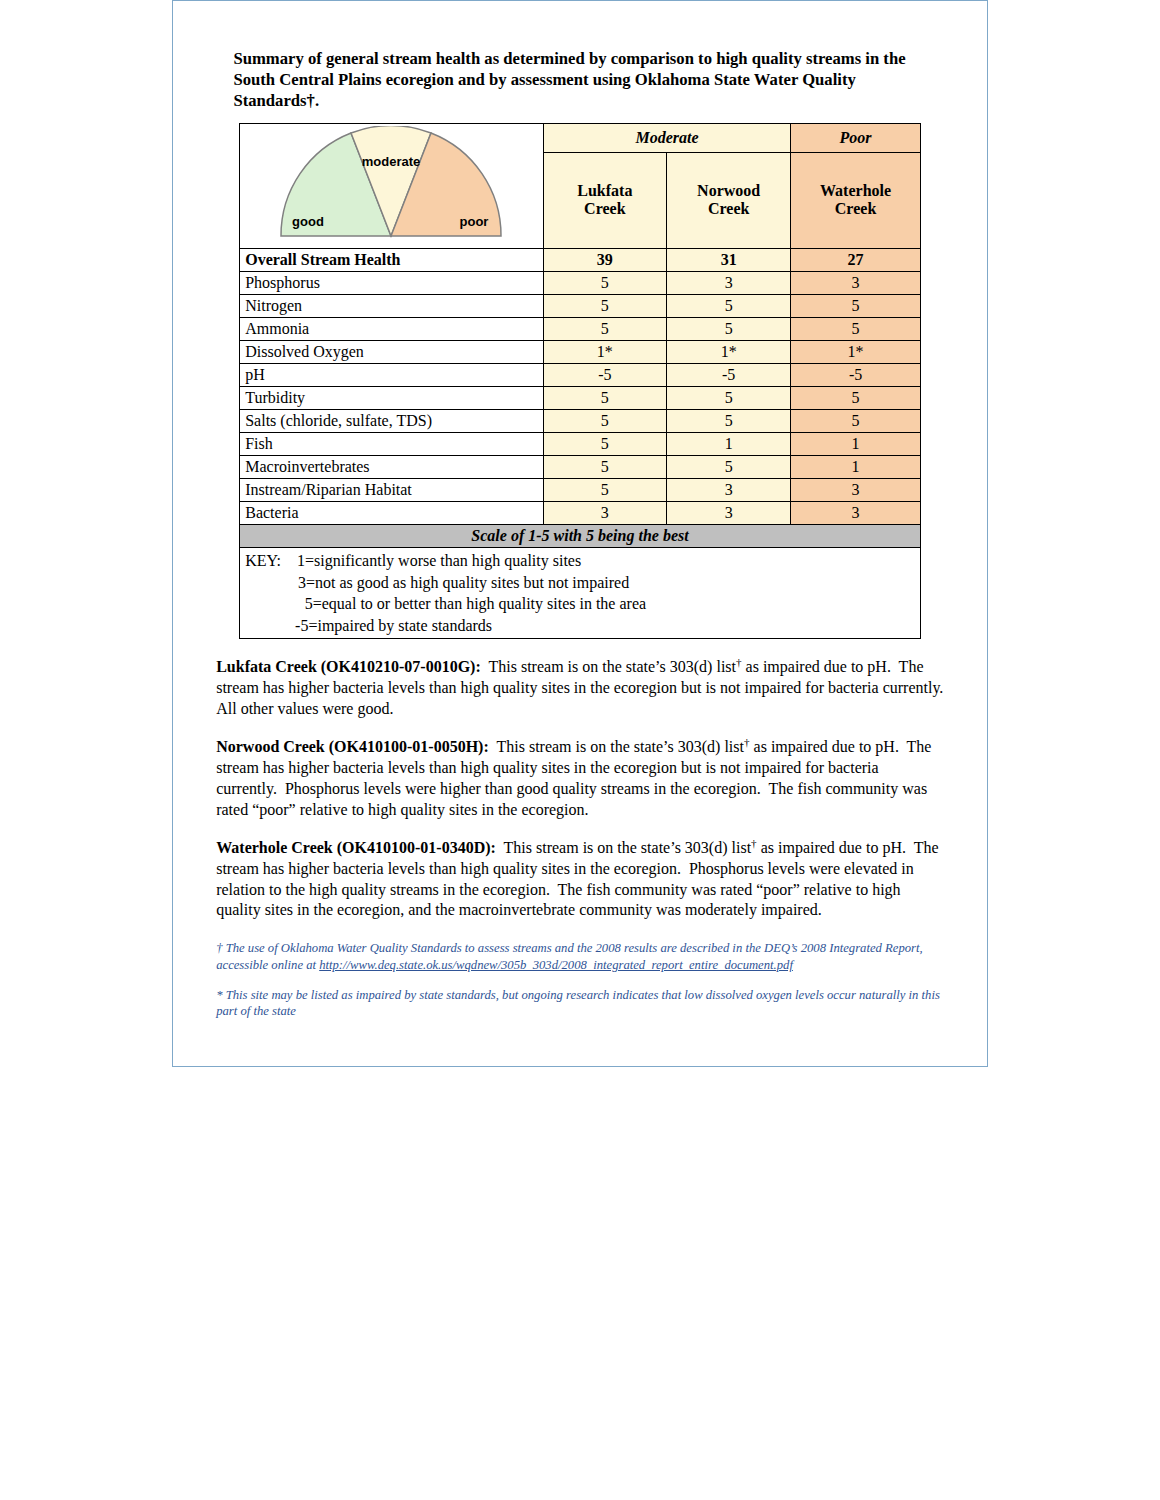Summary of general stream health as determined by comparison to high quality streams in the South Central Plains ecoregion and by assessment using Oklahoma State Water Quality Standards†.
| moderate good poor | Moderate | Poor |
| Lukfata Creek | Norwood Creek | Waterhole Creek |
| Overall Stream Health | 39 | 31 | 27 |
| Phosphorus | 5 | 3 | 3 |
| Nitrogen | 5 | 5 | 5 |
| Ammonia | 5 | 5 | 5 |
| Dissolved Oxygen | 1* | 1* | 1* |
| pH | -5 | -5 | -5 |
| Turbidity | 5 | 5 | 5 |
| Salts (chloride, sulfate, TDS) | 5 | 5 | 5 |
| Fish | 5 | 1 | 1 |
| Macroinvertebrates | 5 | 5 | 1 |
| Instream/Riparian Habitat | 5 | 3 | 3 |
| Bacteria | 3 | 3 | 3 |
| Scale of 1-5 with 5 being the best |
| KEY: 1=significantly worse than high quality sites 3=not as good as high quality sites but not impaired 5=equal to or better than high quality sites in the area -5=impaired by state standards |
Lukfata Creek (OK410210-07-0010G): This stream is on the state’s 303(d) list† as impaired due to pH. The stream has higher bacteria levels than high quality sites in the ecoregion but is not impaired for bacteria currently. All other values were good.
Norwood Creek (OK410100-01-0050H): This stream is on the state’s 303(d) list† as impaired due to pH. The stream has higher bacteria levels than high quality sites in the ecoregion but is not impaired for bacteria currently. Phosphorus levels were higher than good quality streams in the ecoregion. The fish community was rated “poor” relative to high quality sites in the ecoregion.
Waterhole Creek (OK410100-01-0340D): This stream is on the state’s 303(d) list† as impaired due to pH. The stream has higher bacteria levels than high quality sites in the ecoregion. Phosphorus levels were elevated in relation to the high quality streams in the ecoregion. The fish community was rated “poor” relative to high quality sites in the ecoregion, and the macroinvertebrate community was moderately impaired.
† The use of Oklahoma Water Quality Standards to assess streams and the 2008 results are described in the DEQ’s 2008 Integrated Report, accessible online at http://www.deq.state.ok.us/wqdnew/305b_303d/2008_integrated_report_entire_document.pdf
* This site may be listed as impaired by state standards, but ongoing research indicates that low dissolved oxygen levels occur naturally in this part of the state